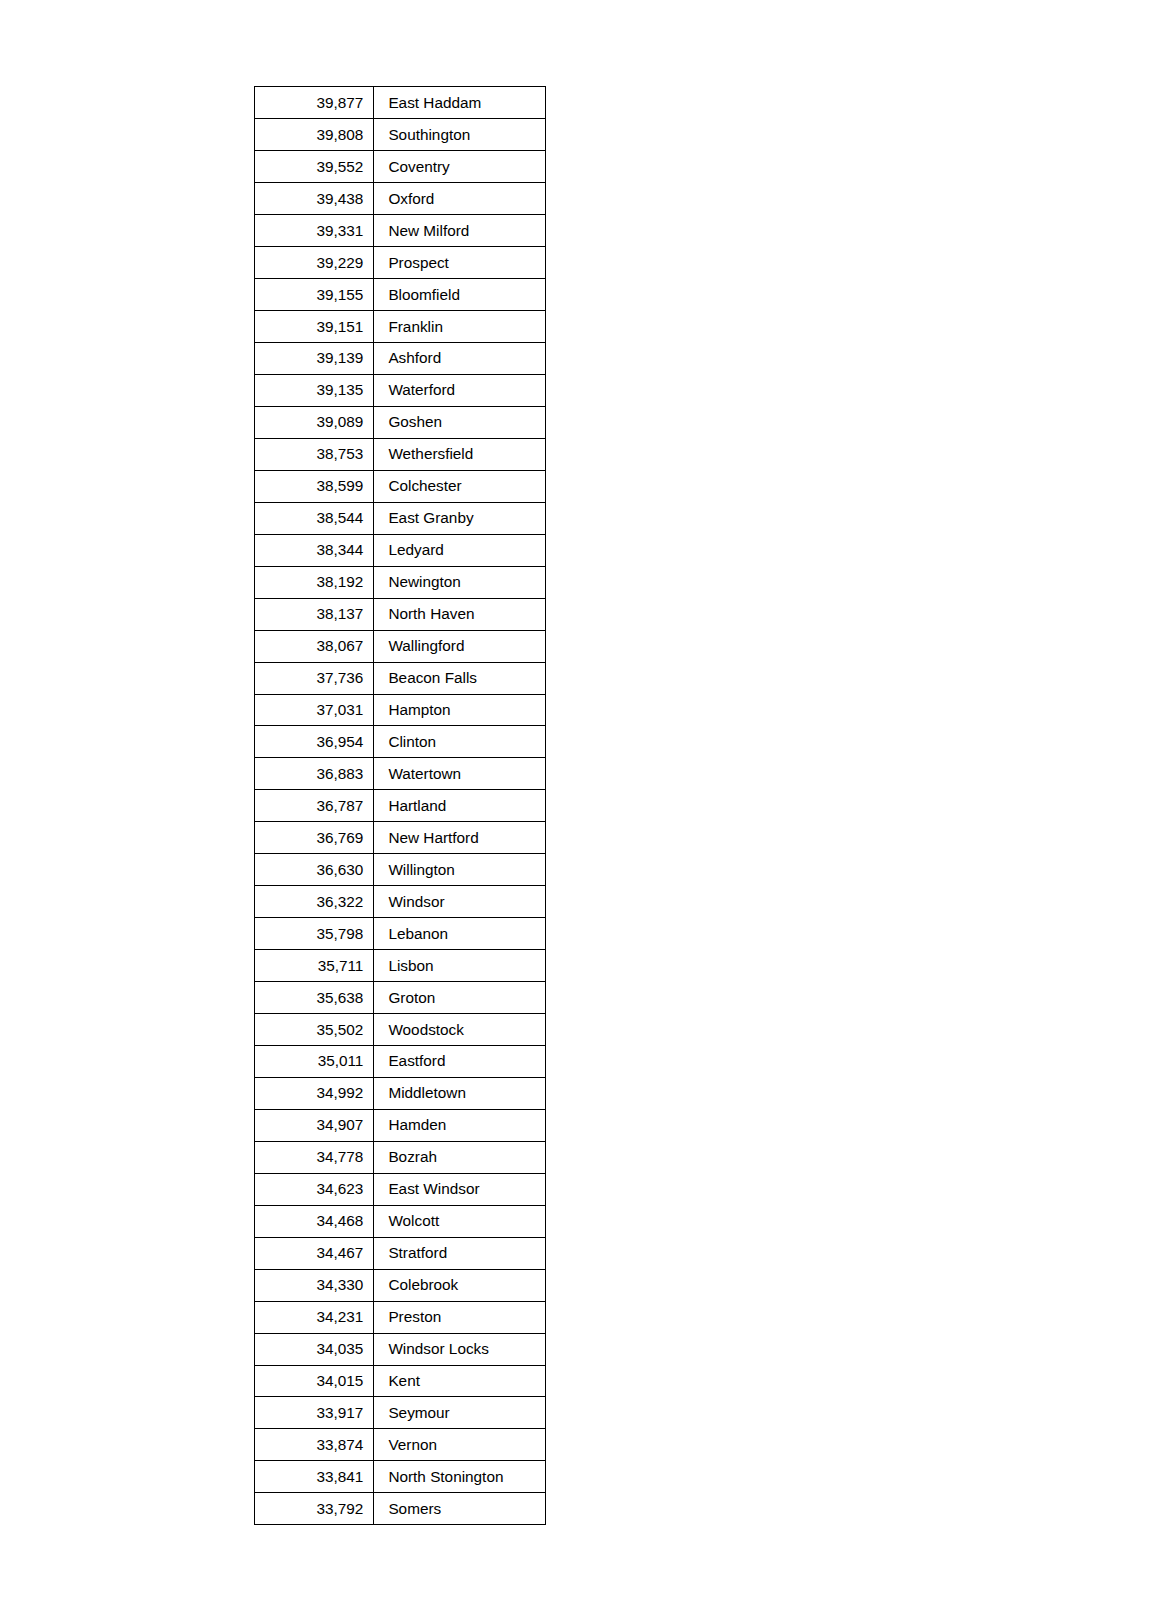| 39,877 | East Haddam |
| 39,808 | Southington |
| 39,552 | Coventry |
| 39,438 | Oxford |
| 39,331 | New Milford |
| 39,229 | Prospect |
| 39,155 | Bloomfield |
| 39,151 | Franklin |
| 39,139 | Ashford |
| 39,135 | Waterford |
| 39,089 | Goshen |
| 38,753 | Wethersfield |
| 38,599 | Colchester |
| 38,544 | East Granby |
| 38,344 | Ledyard |
| 38,192 | Newington |
| 38,137 | North Haven |
| 38,067 | Wallingford |
| 37,736 | Beacon Falls |
| 37,031 | Hampton |
| 36,954 | Clinton |
| 36,883 | Watertown |
| 36,787 | Hartland |
| 36,769 | New Hartford |
| 36,630 | Willington |
| 36,322 | Windsor |
| 35,798 | Lebanon |
| 35,711 | Lisbon |
| 35,638 | Groton |
| 35,502 | Woodstock |
| 35,011 | Eastford |
| 34,992 | Middletown |
| 34,907 | Hamden |
| 34,778 | Bozrah |
| 34,623 | East Windsor |
| 34,468 | Wolcott |
| 34,467 | Stratford |
| 34,330 | Colebrook |
| 34,231 | Preston |
| 34,035 | Windsor Locks |
| 34,015 | Kent |
| 33,917 | Seymour |
| 33,874 | Vernon |
| 33,841 | North Stonington |
| 33,792 | Somers |